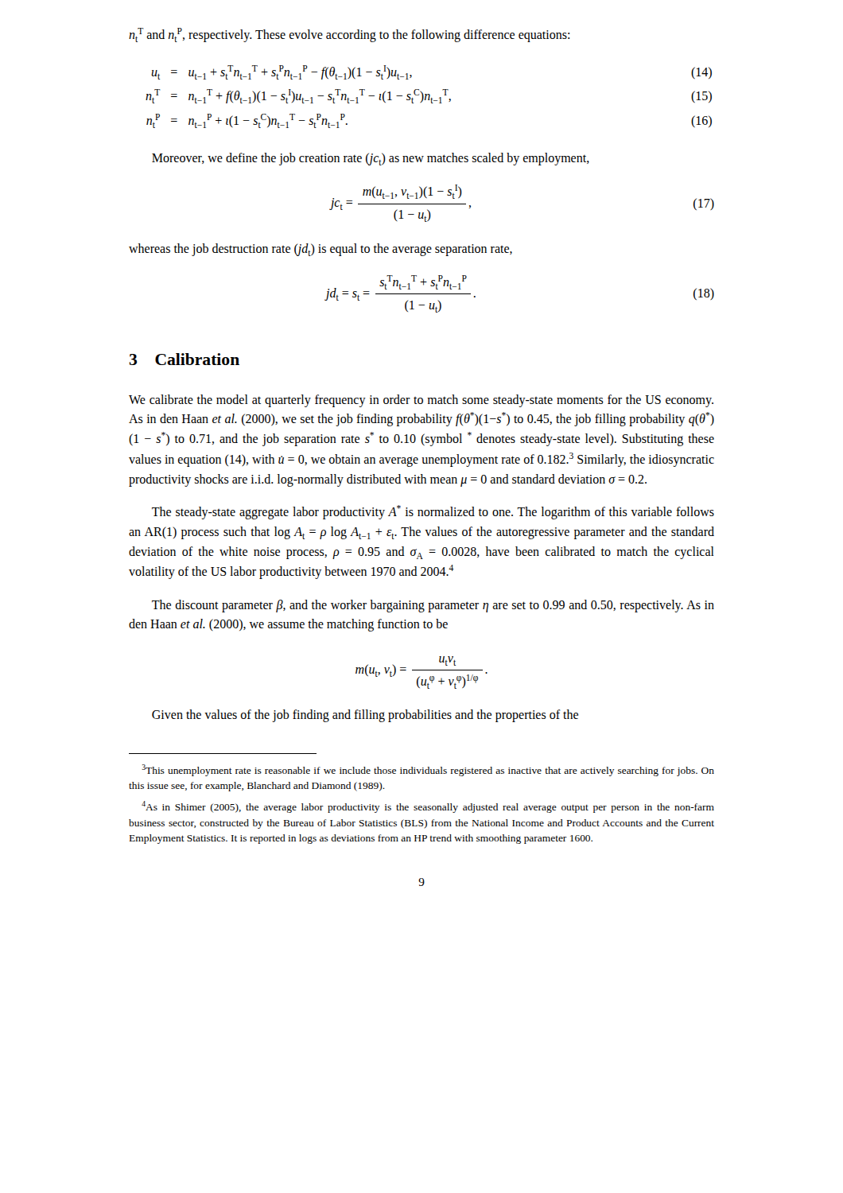ntT and ntP, respectively. These evolve according to the following difference equations:
| u t | = | u t−1 + s t T n t−1 T + s t P n t−1 P − f ( θ t−1 )(1 − s t I ) u t−1 , | (14) |
| n t T | = | n t−1 T + f ( θ t−1 )(1 − s t I ) u t−1 − s t T n t−1 T − ι (1 − s t C ) n t−1 T , | (15) |
| n t P | = | n t−1 P + ι (1 − s t C ) n t−1 T − s t P n t−1 P . | (16) |
Moreover, we define the job creation rate (jct) as new matches scaled by employment,
jct = m(ut−1, vt−1)(1 − stI) (1 − ut) ,
(17)
whereas the job destruction rate (jdt) is equal to the average separation rate,
jdt = st = stTnt−1T + stPnt−1P (1 − ut) .
(18)
3 Calibration
We calibrate the model at quarterly frequency in order to match some steady-state moments for the US economy. As in den Haan et al. (2000), we set the job finding probability f(θ*)(1−s*) to 0.45, the job filling probability q(θ*)(1 − s*) to 0.71, and the job separation rate s* to 0.10 (symbol * denotes steady-state level). Substituting these values in equation (14), with u̇ = 0, we obtain an average unemployment rate of 0.182.3 Similarly, the idiosyncratic productivity shocks are i.i.d. log-normally distributed with mean μ = 0 and standard deviation σ = 0.2.
The steady-state aggregate labor productivity A* is normalized to one. The logarithm of this variable follows an AR(1) process such that log At = ρ log At−1 + εt. The values of the autoregressive parameter and the standard deviation of the white noise process, ρ = 0.95 and σA = 0.0028, have been calibrated to match the cyclical volatility of the US labor productivity between 1970 and 2004.4
The discount parameter β, and the worker bargaining parameter η are set to 0.99 and 0.50, respectively. As in den Haan et al. (2000), we assume the matching function to be
m(ut, vt) = utvt (utφ + vtφ)1/φ .
Given the values of the job finding and filling probabilities and the properties of the
3 This unemployment rate is reasonable if we include those individuals registered as inactive that are actively searching for jobs. On this issue see, for example, Blanchard and Diamond (1989).
4 As in Shimer (2005), the average labor productivity is the seasonally adjusted real average output per person in the non-farm business sector, constructed by the Bureau of Labor Statistics (BLS) from the National Income and Product Accounts and the Current Employment Statistics. It is reported in logs as deviations from an HP trend with smoothing parameter 1600.
9